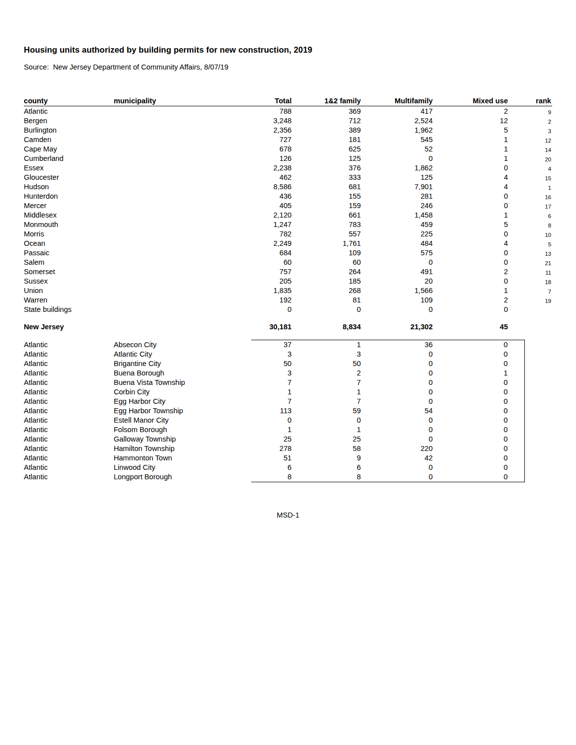Housing units authorized by building permits for new construction, 2019
Source: New Jersey Department of Community Affairs, 8/07/19
| county | municipality | Total | 1&2 family | Multifamily | Mixed use | rank |
| --- | --- | --- | --- | --- | --- | --- |
| Atlantic | | 788 | 369 | 417 | 2 | 9 |
| Bergen | | 3,248 | 712 | 2,524 | 12 | 2 |
| Burlington | | 2,356 | 389 | 1,962 | 5 | 3 |
| Camden | | 727 | 181 | 545 | 1 | 12 |
| Cape May | | 678 | 625 | 52 | 1 | 14 |
| Cumberland | | 126 | 125 | 0 | 1 | 20 |
| Essex | | 2,238 | 376 | 1,862 | 0 | 4 |
| Gloucester | | 462 | 333 | 125 | 4 | 15 |
| Hudson | | 8,586 | 681 | 7,901 | 4 | 1 |
| Hunterdon | | 436 | 155 | 281 | 0 | 16 |
| Mercer | | 405 | 159 | 246 | 0 | 17 |
| Middlesex | | 2,120 | 661 | 1,458 | 1 | 6 |
| Monmouth | | 1,247 | 783 | 459 | 5 | 8 |
| Morris | | 782 | 557 | 225 | 0 | 10 |
| Ocean | | 2,249 | 1,761 | 484 | 4 | 5 |
| Passaic | | 684 | 109 | 575 | 0 | 13 |
| Salem | | 60 | 60 | 0 | 0 | 21 |
| Somerset | | 757 | 264 | 491 | 2 | 11 |
| Sussex | | 205 | 185 | 20 | 0 | 18 |
| Union | | 1,835 | 268 | 1,566 | 1 | 7 |
| Warren | | 192 | 81 | 109 | 2 | 19 |
| State buildings | | 0 | 0 | 0 | 0 | |
| New Jersey | | 30,181 | 8,834 | 21,302 | 45 | |
| Atlantic | Absecon City | 37 | 1 | 36 | 0 | |
| Atlantic | Atlantic City | 3 | 3 | 0 | 0 | |
| Atlantic | Brigantine City | 50 | 50 | 0 | 0 | |
| Atlantic | Buena Borough | 3 | 2 | 0 | 1 | |
| Atlantic | Buena Vista Township | 7 | 7 | 0 | 0 | |
| Atlantic | Corbin City | 1 | 1 | 0 | 0 | |
| Atlantic | Egg Harbor City | 7 | 7 | 0 | 0 | |
| Atlantic | Egg Harbor Township | 113 | 59 | 54 | 0 | |
| Atlantic | Estell Manor City | 0 | 0 | 0 | 0 | |
| Atlantic | Folsom Borough | 1 | 1 | 0 | 0 | |
| Atlantic | Galloway Township | 25 | 25 | 0 | 0 | |
| Atlantic | Hamilton Township | 278 | 58 | 220 | 0 | |
| Atlantic | Hammonton Town | 51 | 9 | 42 | 0 | |
| Atlantic | Linwood City | 6 | 6 | 0 | 0 | |
| Atlantic | Longport Borough | 8 | 8 | 0 | 0 | |
MSD-1